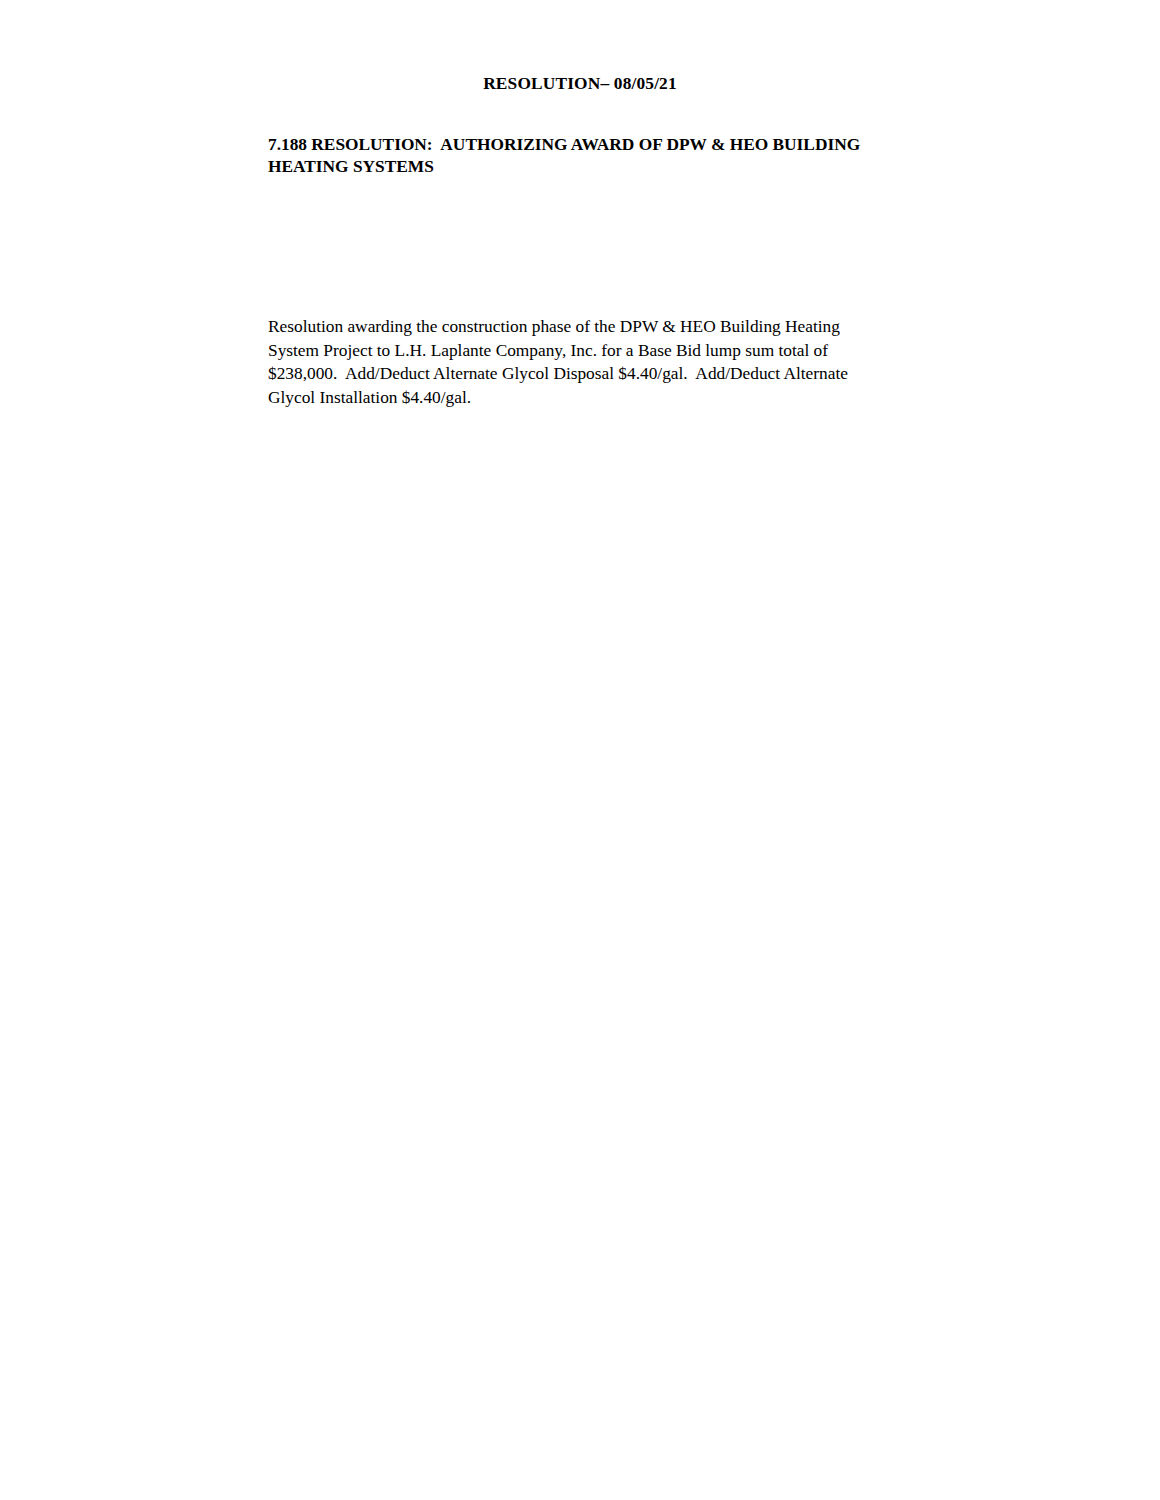RESOLUTION– 08/05/21
7.188 RESOLUTION: AUTHORIZING AWARD OF DPW & HEO BUILDING HEATING SYSTEMS
Resolution awarding the construction phase of the DPW & HEO Building Heating System Project to L.H. Laplante Company, Inc. for a Base Bid lump sum total of $238,000. Add/Deduct Alternate Glycol Disposal $4.40/gal. Add/Deduct Alternate Glycol Installation $4.40/gal.